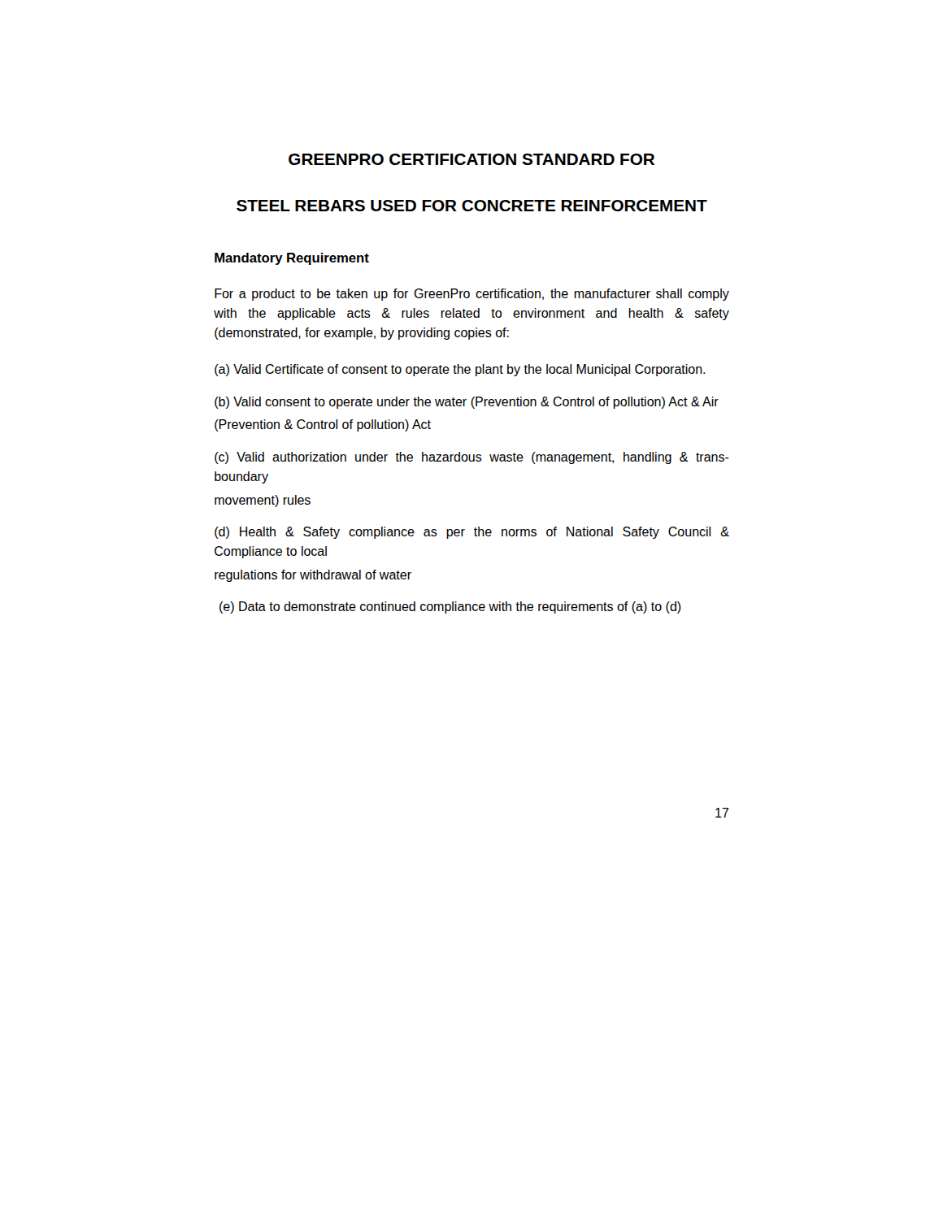GREENPRO CERTIFICATION STANDARD FOR STEEL REBARS USED FOR CONCRETE REINFORCEMENT
Mandatory Requirement
For a product to be taken up for GreenPro certification, the manufacturer shall comply with the applicable acts & rules related to environment and health & safety (demonstrated, for example, by providing copies of:
(a) Valid Certificate of consent to operate the plant by the local Municipal Corporation.
(b) Valid consent to operate under the water (Prevention & Control of pollution) Act & Air
(Prevention & Control of pollution) Act
(c) Valid authorization under the hazardous waste (management, handling & trans-boundary
movement) rules
(d) Health & Safety compliance as per the norms of National Safety Council & Compliance to local
regulations for withdrawal of water
(e) Data to demonstrate continued compliance with the requirements of (a) to (d)
17